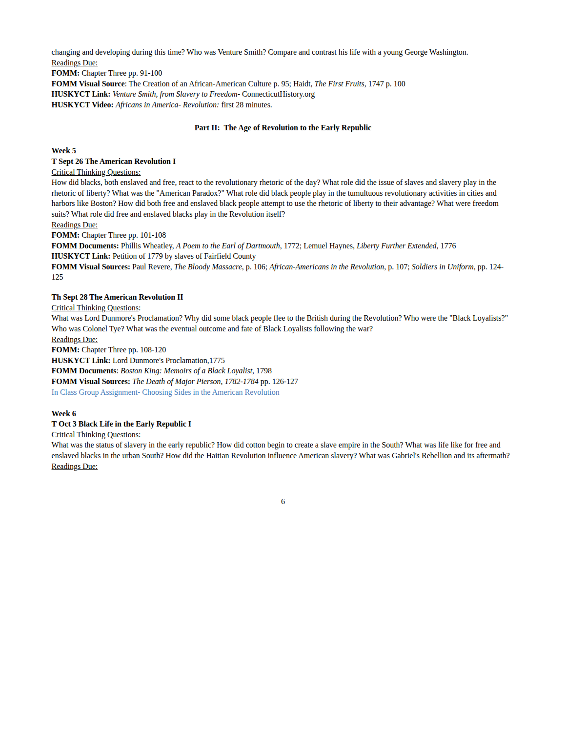changing and developing during this time? Who was Venture Smith? Compare and contrast his life with a young George Washington.
Readings Due:
FOMM: Chapter Three pp. 91-100
FOMM Visual Source: The Creation of an African-American Culture p. 95; Haidt, The First Fruits, 1747 p. 100
HUSKYCT Link: Venture Smith, from Slavery to Freedom- ConnecticutHistory.org
HUSKYCT Video: Africans in America- Revolution: first 28 minutes.
Part II: The Age of Revolution to the Early Republic
Week 5
T Sept 26 The American Revolution I
Critical Thinking Questions:
How did blacks, both enslaved and free, react to the revolutionary rhetoric of the day? What role did the issue of slaves and slavery play in the rhetoric of liberty? What was the "American Paradox?" What role did black people play in the tumultuous revolutionary activities in cities and harbors like Boston? How did both free and enslaved black people attempt to use the rhetoric of liberty to their advantage? What were freedom suits? What role did free and enslaved blacks play in the Revolution itself?
Readings Due:
FOMM: Chapter Three pp. 101-108
FOMM Documents: Phillis Wheatley, A Poem to the Earl of Dartmouth, 1772; Lemuel Haynes, Liberty Further Extended, 1776
HUSKYCT Link: Petition of 1779 by slaves of Fairfield County
FOMM Visual Sources: Paul Revere, The Bloody Massacre, p. 106; African-Americans in the Revolution, p. 107; Soldiers in Uniform, pp. 124-125
Th Sept 28 The American Revolution II
Critical Thinking Questions:
What was Lord Dunmore's Proclamation? Why did some black people flee to the British during the Revolution? Who were the "Black Loyalists?" Who was Colonel Tye? What was the eventual outcome and fate of Black Loyalists following the war?
Readings Due:
FOMM: Chapter Three pp. 108-120
HUSKYCT Link: Lord Dunmore's Proclamation,1775
FOMM Documents: Boston King: Memoirs of a Black Loyalist, 1798
FOMM Visual Sources: The Death of Major Pierson, 1782-1784 pp. 126-127
In Class Group Assignment- Choosing Sides in the American Revolution
Week 6
T Oct 3 Black Life in the Early Republic I
Critical Thinking Questions:
What was the status of slavery in the early republic? How did cotton begin to create a slave empire in the South? What was life like for free and enslaved blacks in the urban South? How did the Haitian Revolution influence American slavery? What was Gabriel's Rebellion and its aftermath?
Readings Due:
6